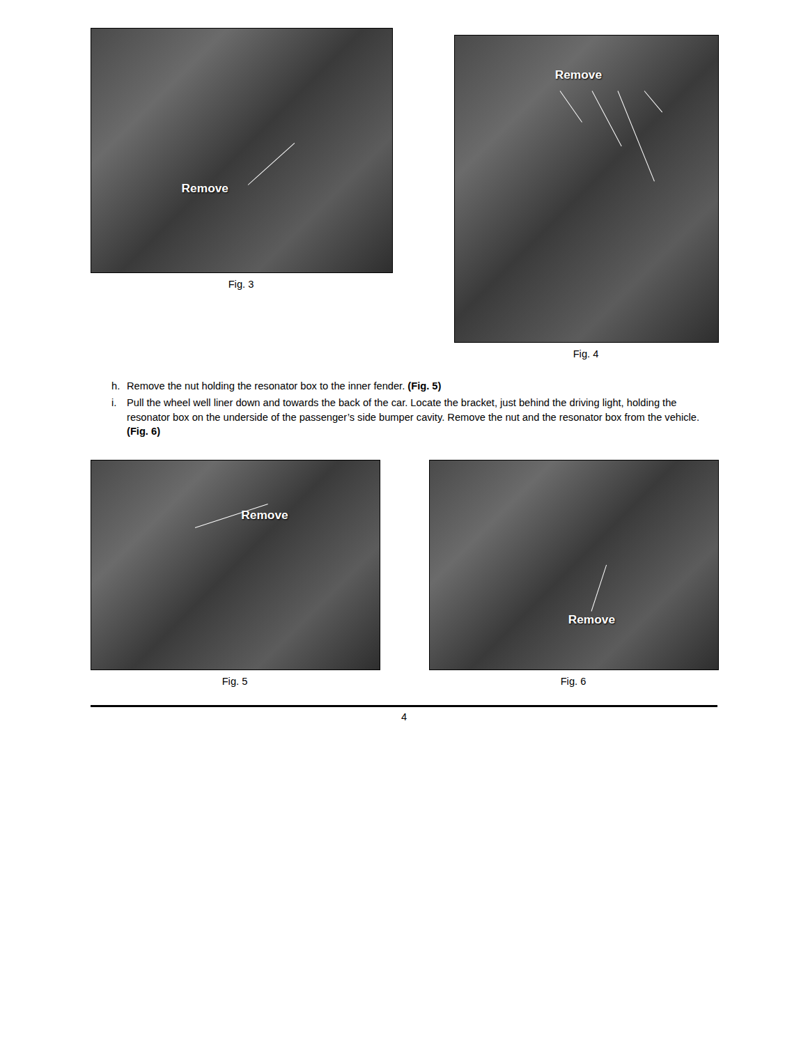Remove
Fig. 3
Remove
Fig. 4
h. Remove the nut holding the resonator box to the inner fender. (Fig. 5)
i. Pull the wheel well liner down and towards the back of the car. Locate the bracket, just behind the driving light, holding the resonator box on the underside of the passenger’s side bumper cavity. Remove the nut and the resonator box from the vehicle. (Fig. 6)
Remove
Remove
Fig. 5 Fig. 6
4